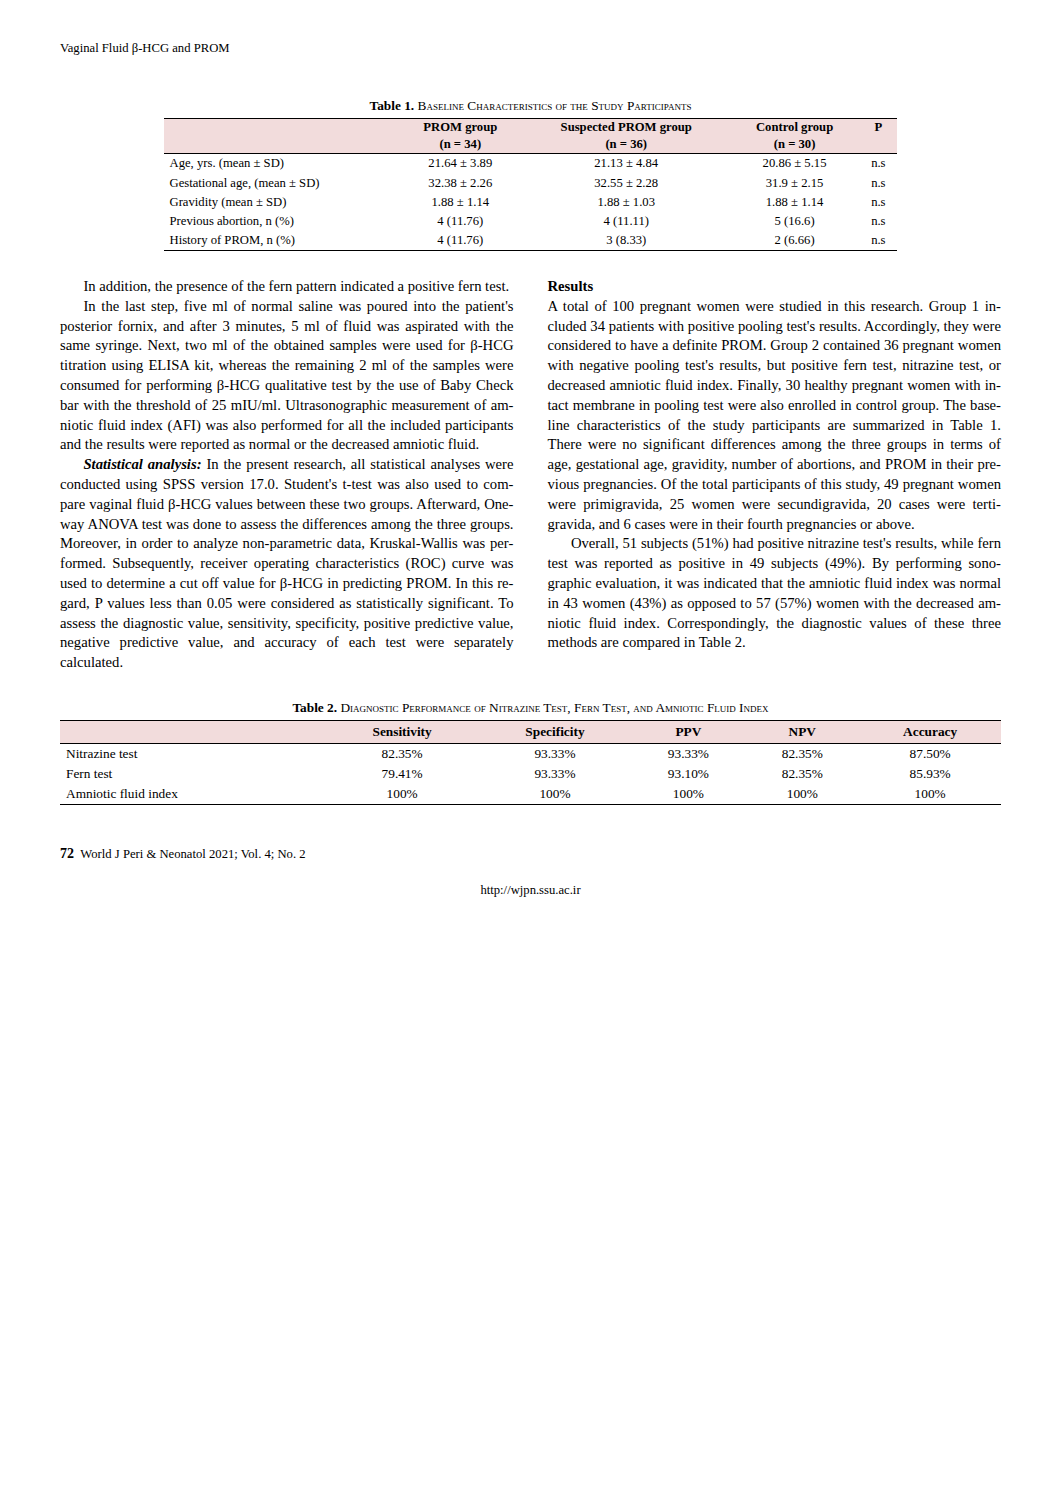Vaginal Fluid β-HCG and PROM
Table 1. Baseline Characteristics of the Study Participants
| | PROM group | Suspected PROM group | Control group | P |
| --- | --- | --- | --- | --- |
| | (n = 34) | (n = 36) | (n = 30) | |
| Age, yrs. (mean ± SD) | 21.64 ± 3.89 | 21.13 ± 4.84 | 20.86 ± 5.15 | n.s |
| Gestational age, (mean ± SD) | 32.38 ± 2.26 | 32.55 ± 2.28 | 31.9 ± 2.15 | n.s |
| Gravidity (mean ± SD) | 1.88 ± 1.14 | 1.88 ± 1.03 | 1.88 ± 1.14 | n.s |
| Previous abortion, n (%) | 4 (11.76) | 4 (11.11) | 5 (16.6) | n.s |
| History of PROM, n (%) | 4 (11.76) | 3 (8.33) | 2 (6.66) | n.s |
In addition, the presence of the fern pattern indicated a positive fern test.
In the last step, five ml of normal saline was poured into the patient's posterior fornix, and after 3 minutes, 5 ml of fluid was aspirated with the same syringe. Next, two ml of the obtained samples were used for β-HCG titration using ELISA kit, whereas the remaining 2 ml of the samples were consumed for performing β-HCG qualitative test by the use of Baby Check bar with the threshold of 25 mIU/ml. Ultrasonographic measurement of amniotic fluid index (AFI) was also performed for all the included participants and the results were reported as normal or the decreased amniotic fluid.
Statistical analysis: In the present research, all statistical analyses were conducted using SPSS version 17.0. Student's t-test was also used to compare vaginal fluid β-HCG values between these two groups. Afterward, One-way ANOVA test was done to assess the differences among the three groups. Moreover, in order to analyze non-parametric data, Kruskal-Wallis was performed. Subsequently, receiver operating characteristics (ROC) curve was used to determine a cut off value for β-HCG in predicting PROM. In this regard, P values less than 0.05 were considered as statistically significant. To assess the diagnostic value, sensitivity, specificity, positive predictive value, negative predictive value, and accuracy of each test were separately calculated.
Results
A total of 100 pregnant women were studied in this research. Group 1 included 34 patients with positive pooling test's results. Accordingly, they were considered to have a definite PROM. Group 2 contained 36 pregnant women with negative pooling test's results, but positive fern test, nitrazine test, or decreased amniotic fluid index. Finally, 30 healthy pregnant women with intact membrane in pooling test were also enrolled in control group. The baseline characteristics of the study participants are summarized in Table 1. There were no significant differences among the three groups in terms of age, gestational age, gravidity, number of abortions, and PROM in their previous pregnancies. Of the total participants of this study, 49 pregnant women were primigravida, 25 women were secundigravida, 20 cases were tertigravida, and 6 cases were in their fourth pregnancies or above.
Overall, 51 subjects (51%) had positive nitrazine test's results, while fern test was reported as positive in 49 subjects (49%). By performing sonographic evaluation, it was indicated that the amniotic fluid index was normal in 43 women (43%) as opposed to 57 (57%) women with the decreased amniotic fluid index. Correspondingly, the diagnostic values of these three methods are compared in Table 2.
Table 2. Diagnostic Performance of Nitrazine Test, Fern Test, and Amniotic Fluid Index
| | Sensitivity | Specificity | PPV | NPV | Accuracy |
| --- | --- | --- | --- | --- | --- |
| Nitrazine test | 82.35% | 93.33% | 93.33% | 82.35% | 87.50% |
| Fern test | 79.41% | 93.33% | 93.10% | 82.35% | 85.93% |
| Amniotic fluid index | 100% | 100% | 100% | 100% | 100% |
72 World J Peri & Neonatol 2021; Vol. 4; No. 2
http://wjpn.ssu.ac.ir